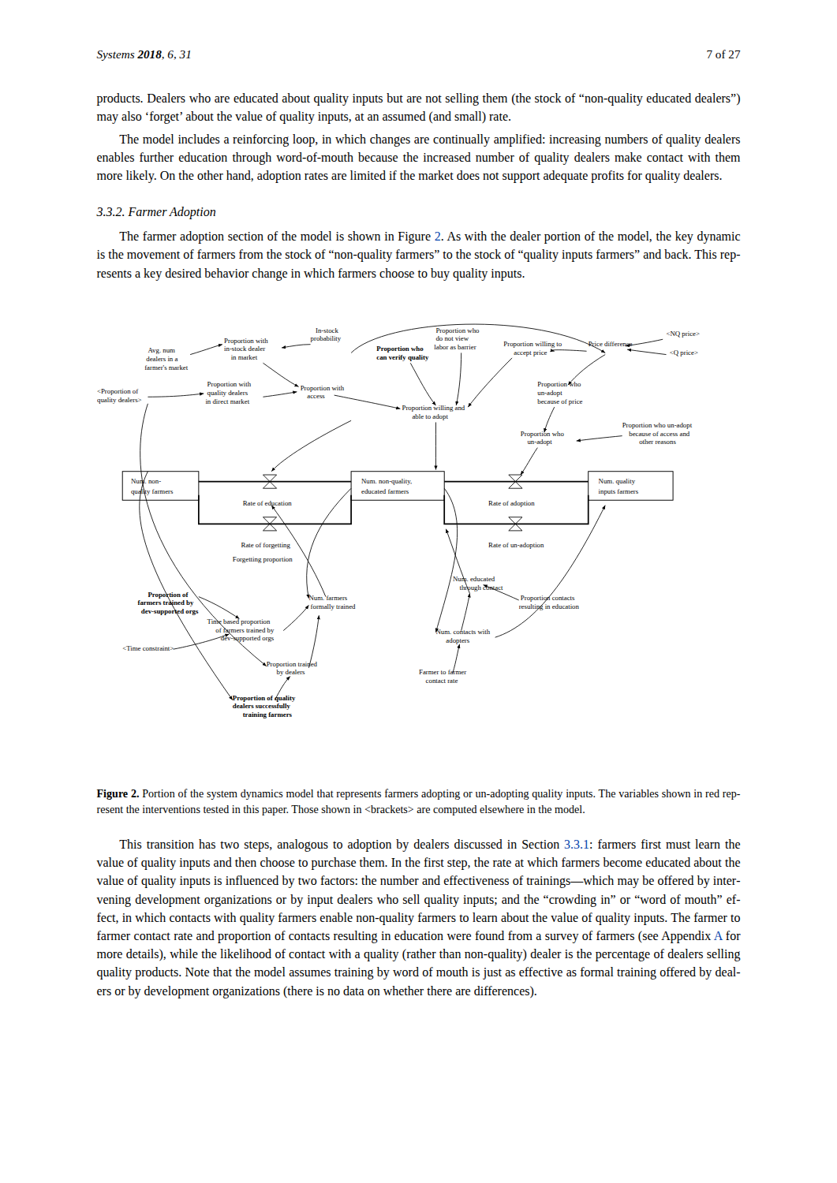Systems 2018, 6, 31 7 of 27
products. Dealers who are educated about quality inputs but are not selling them (the stock of “non-quality educated dealers”) may also ‘forget’ about the value of quality inputs, at an assumed (and small) rate.
The model includes a reinforcing loop, in which changes are continually amplified: increasing numbers of quality dealers enables further education through word-of-mouth because the increased number of quality dealers make contact with them more likely. On the other hand, adoption rates are limited if the market does not support adequate profits for quality dealers.
3.3.2. Farmer Adoption
The farmer adoption section of the model is shown in Figure 2. As with the dealer portion of the model, the key dynamic is the movement of farmers from the stock of “non-quality farmers” to the stock of “quality inputs farmers” and back. This represents a key desired behavior change in which farmers choose to buy quality inputs.
Avg. num dealers in a farmer's market Proportion with in-stock dealer in market In-stock probability Proportion who can verify quality Proportion who do not view labor as barrier Proportion willing to accept price Price difference <NQ price> <Q price> <Proportion of quality dealers> Proportion with quality dealers in direct market Proportion with access Proportion willing and able to adopt Proportion who un-adopt because of price Proportion who un-adopt Proportion who un-adopt because of access and other reasons Num. non- quality farmers Num. non-quality, educated farmers Num. quality inputs farmers Rate of education Rate of adoption Rate of forgetting Forgetting proportion Rate of un-adoption Proportion of farmers trained by dev-supported orgs Time based proportion of farmers trained by dev-supported orgs <Time constraint> Num. farmers formally trained Proportion trained by dealers Proportion of quality dealers successfully training farmers Num. educated through contact Proportion contacts resulting in education Num. contacts with adopters Farmer to farmer contact rate
Figure 2. Portion of the system dynamics model that represents farmers adopting or un-adopting quality inputs. The variables shown in red represent the interventions tested in this paper. Those shown in <brackets> are computed elsewhere in the model.
This transition has two steps, analogous to adoption by dealers discussed in Section 3.3.1: farmers first must learn the value of quality inputs and then choose to purchase them. In the first step, the rate at which farmers become educated about the value of quality inputs is influenced by two factors: the number and effectiveness of trainings—which may be offered by intervening development organizations or by input dealers who sell quality inputs; and the “crowding in” or “word of mouth” effect, in which contacts with quality farmers enable non-quality farmers to learn about the value of quality inputs. The farmer to farmer contact rate and proportion of contacts resulting in education were found from a survey of farmers (see Appendix A for more details), while the likelihood of contact with a quality (rather than non-quality) dealer is the percentage of dealers selling quality products. Note that the model assumes training by word of mouth is just as effective as formal training offered by dealers or by development organizations (there is no data on whether there are differences).